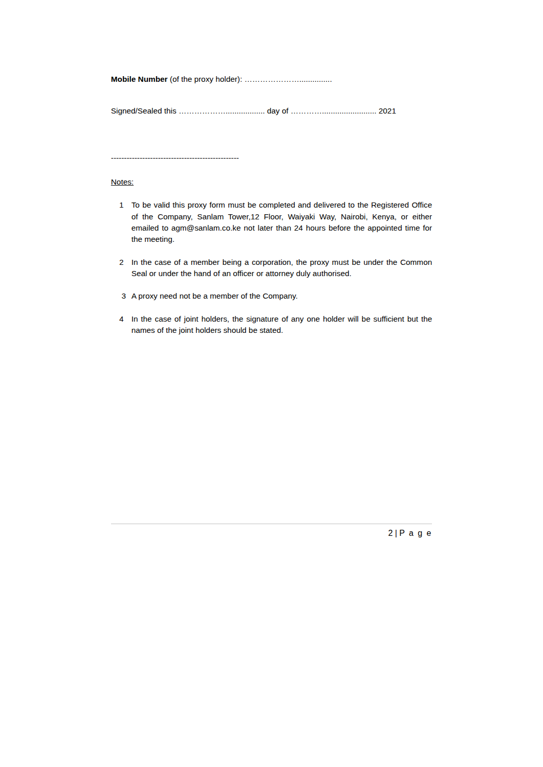Mobile Number (of the proxy holder): …………………...............
Signed/Sealed this ……………….................. day of …………......................... 2021
-------------------------------------------------
Notes:
To be valid this proxy form must be completed and delivered to the Registered Office of the Company, Sanlam Tower,12 Floor, Waiyaki Way, Nairobi, Kenya, or either emailed to agm@sanlam.co.ke not later than 24 hours before the appointed time for the meeting.
In the case of a member being a corporation, the proxy must be under the Common Seal or under the hand of an officer or attorney duly authorised.
A proxy need not be a member of the Company.
In the case of joint holders, the signature of any one holder will be sufficient but the names of the joint holders should be stated.
2 | P a g e